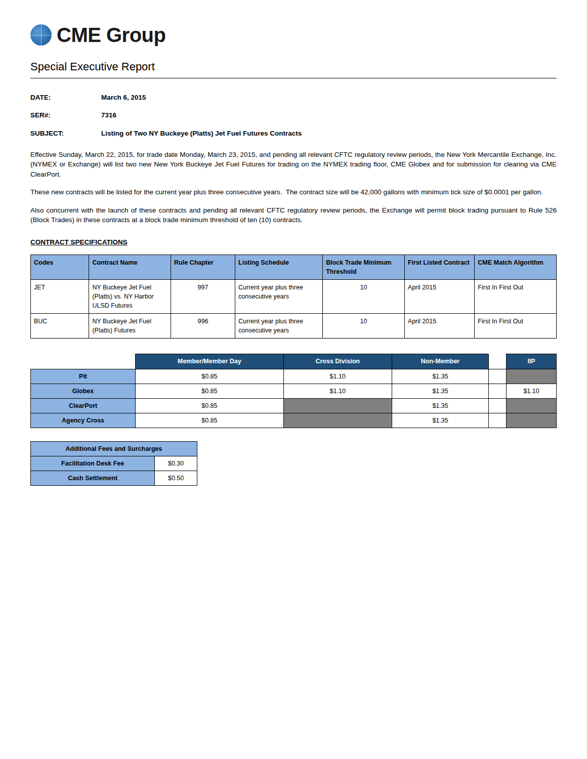CME Group
Special Executive Report
DATE:
March 6, 2015
SER#:
7316
SUBJECT:
Listing of Two NY Buckeye (Platts) Jet Fuel Futures Contracts
Effective Sunday, March 22, 2015, for trade date Monday, March 23, 2015, and pending all relevant CFTC regulatory review periods, the New York Mercantile Exchange, Inc. (NYMEX or Exchange) will list two new New York Buckeye Jet Fuel Futures for trading on the NYMEX trading floor, CME Globex and for submission for clearing via CME ClearPort.
These new contracts will be listed for the current year plus three consecutive years. The contract size will be 42,000 gallons with minimum tick size of $0.0001 per gallon.
Also concurrent with the launch of these contracts and pending all relevant CFTC regulatory review periods, the Exchange will permit block trading pursuant to Rule 526 (Block Trades) in these contracts at a block trade minimum threshold of ten (10) contracts.
CONTRACT SPECIFICATIONS
| Codes | Contract Name | Rule Chapter | Listing Schedule | Block Trade Minimum Threshold | First Listed Contract | CME Match Algorithm |
| --- | --- | --- | --- | --- | --- | --- |
| JET | NY Buckeye Jet Fuel (Platts) vs. NY Harbor ULSD Futures | 997 | Current year plus three consecutive years | 10 | April 2015 | First In First Out |
| BUC | NY Buckeye Jet Fuel (Platts) Futures | 996 | Current year plus three consecutive years | 10 | April 2015 | First In First Out |
| | Member/Member Day | Cross Division | Non-Member | | IIP |
| --- | --- | --- | --- | --- | --- |
| Pit | $0.85 | $1.10 | $1.35 | | |
| Globex | $0.85 | $1.10 | $1.35 | | $1.10 |
| ClearPort | $0.85 | | $1.35 | | |
| Agency Cross | $0.85 | | $1.35 | | |
| Additional Fees and Surcharges |
| --- |
| Facilitation Desk Fee | $0.30 |
| Cash Settlement | $0.50 |